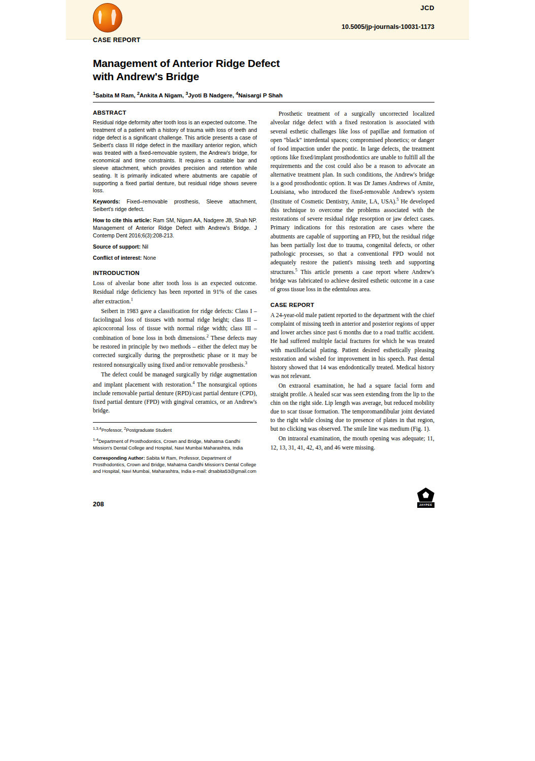JCD
10.5005/jp-journals-10031-1173
CASE REPORT
Management of Anterior Ridge Defect
with Andrew's Bridge
1Sabita M Ram, 2Ankita A Nigam, 3Jyoti B Nadgere, 4Naisargi P Shah
ABSTRACT
Residual ridge deformity after tooth loss is an expected outcome. The treatment of a patient with a history of trauma with loss of teeth and ridge defect is a significant challenge. This article presents a case of Seibert's class III ridge defect in the maxillary anterior region, which was treated with a fixed-removable system, the Andrew's bridge, for economical and time constraints. It requires a castable bar and sleeve attachment, which provides precision and retention while seating. It is primarily indicated where abutments are capable of supporting a fixed partial denture, but residual ridge shows severe loss.
Keywords: Fixed–removable prosthesis, Sleeve attachment, Seibert's ridge defect.
How to cite this article: Ram SM, Nigam AA, Nadgere JB, Shah NP. Management of Anterior Ridge Defect with Andrew's Bridge. J Contemp Dent 2016;6(3):208-213.
Source of support: Nil
Conflict of interest: None
INTRODUCTION
Loss of alveolar bone after tooth loss is an expected outcome. Residual ridge deficiency has been reported in 91% of the cases after extraction.1
Seibert in 1983 gave a classification for ridge defects: Class I – faciolingual loss of tissues with normal ridge height; class II – apicocoronal loss of tissue with normal ridge width; class III – combination of bone loss in both dimensions.2 These defects may be restored in principle by two methods – either the defect may be corrected surgically during the preprosthetic phase or it may be restored nonsurgically using fixed and/or removable prosthesis.3
The defect could be managed surgically by ridge augmentation and implant placement with restoration.4 The nonsurgical options include removable partial denture (RPD)/cast partial denture (CPD), fixed partial denture (FPD) with gingival ceramics, or an Andrew's bridge.
1,3,4Professor, 2Postgraduate Student
1-4Department of Prosthodontics, Crown and Bridge, Mahatma Gandhi Mission's Dental College and Hospital, Navi Mumbai Maharashtra, India
Corresponding Author: Sabita M Ram, Professor, Department of Prosthodontics, Crown and Bridge, Mahatma Gandhi Mission's Dental College and Hospital, Navi Mumbai, Maharashtra, India e-mail: drsabita53@gmail.com
Prosthetic treatment of a surgically uncorrected localized alveolar ridge defect with a fixed restoration is associated with several esthetic challenges like loss of papillae and formation of open "black" interdental spaces; compromised phonetics; or danger of food impaction under the pontic. In large defects, the treatment options like fixed/implant prosthodontics are unable to fulfill all the requirements and the cost could also be a reason to advocate an alternative treatment plan. In such conditions, the Andrew's bridge is a good prosthodontic option. It was Dr James Andrews of Amite, Louisiana, who introduced the fixed-removable Andrew's system (Institute of Cosmetic Dentistry, Amite, LA, USA).5 He developed this technique to overcome the problems associated with the restorations of severe residual ridge resorption or jaw defect cases. Primary indications for this restoration are cases where the abutments are capable of supporting an FPD, but the residual ridge has been partially lost due to trauma, congenital defects, or other pathologic processes, so that a conventional FPD would not adequately restore the patient's missing teeth and supporting structures.5 This article presents a case report where Andrew's bridge was fabricated to achieve desired esthetic outcome in a case of gross tissue loss in the edentulous area.
CASE REPORT
A 24-year-old male patient reported to the department with the chief complaint of missing teeth in anterior and posterior regions of upper and lower arches since past 6 months due to a road traffic accident. He had suffered multiple facial fractures for which he was treated with maxillofacial plating. Patient desired esthetically pleasing restoration and wished for improvement in his speech. Past dental history showed that 14 was endodontically treated. Medical history was not relevant.
On extraoral examination, he had a square facial form and straight profile. A healed scar was seen extending from the lip to the chin on the right side. Lip length was average, but reduced mobility due to scar tissue formation. The temporomandibular joint deviated to the right while closing due to presence of plates in that region, but no clicking was observed. The smile line was medium (Fig. 1).
On intraoral examination, the mouth opening was adequate; 11, 12, 13, 31, 41, 42, 43, and 46 were missing.
208
JAYPEE